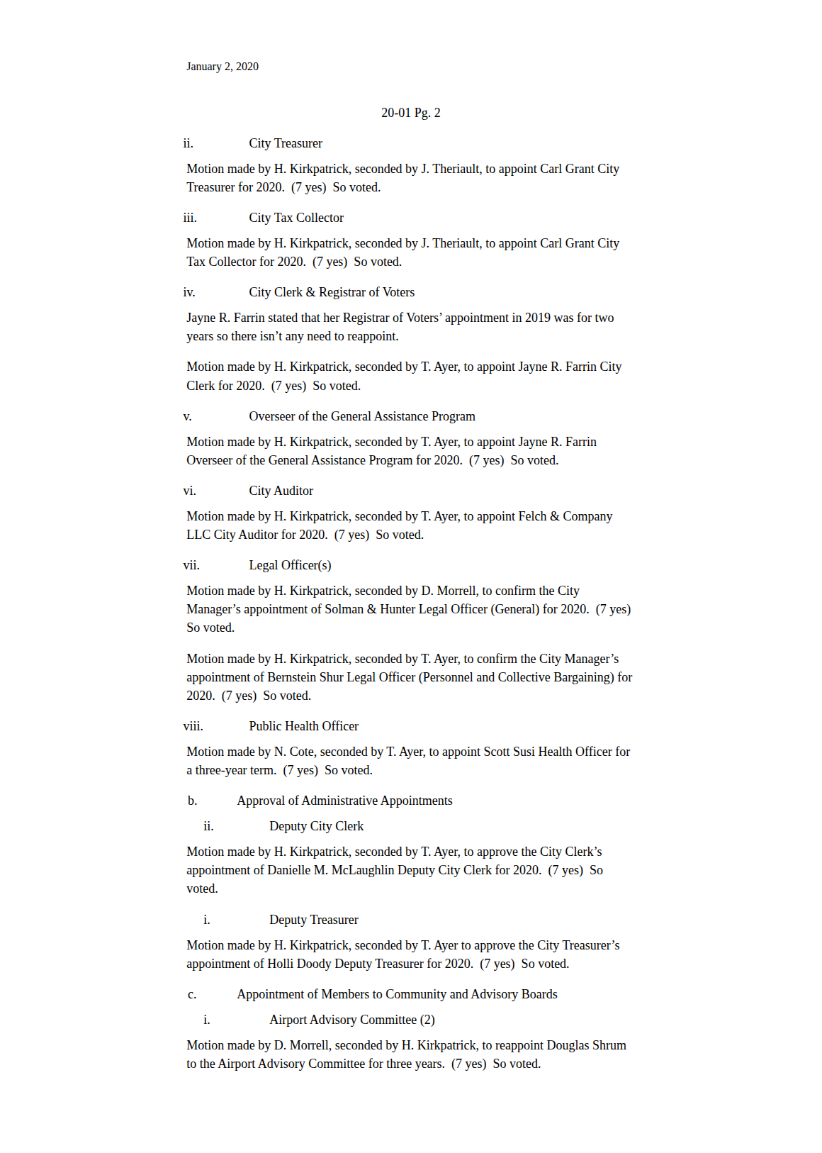January 2, 2020
20-01 Pg. 2
ii. City Treasurer
Motion made by H. Kirkpatrick, seconded by J. Theriault, to appoint Carl Grant City Treasurer for 2020. (7 yes) So voted.
iii. City Tax Collector
Motion made by H. Kirkpatrick, seconded by J. Theriault, to appoint Carl Grant City Tax Collector for 2020. (7 yes) So voted.
iv. City Clerk & Registrar of Voters
Jayne R. Farrin stated that her Registrar of Voters’ appointment in 2019 was for two years so there isn’t any need to reappoint.
Motion made by H. Kirkpatrick, seconded by T. Ayer, to appoint Jayne R. Farrin City Clerk for 2020. (7 yes) So voted.
v. Overseer of the General Assistance Program
Motion made by H. Kirkpatrick, seconded by T. Ayer, to appoint Jayne R. Farrin Overseer of the General Assistance Program for 2020. (7 yes) So voted.
vi. City Auditor
Motion made by H. Kirkpatrick, seconded by T. Ayer, to appoint Felch & Company LLC City Auditor for 2020. (7 yes) So voted.
vii. Legal Officer(s)
Motion made by H. Kirkpatrick, seconded by D. Morrell, to confirm the City Manager’s appointment of Solman & Hunter Legal Officer (General) for 2020. (7 yes) So voted.
Motion made by H. Kirkpatrick, seconded by T. Ayer, to confirm the City Manager’s appointment of Bernstein Shur Legal Officer (Personnel and Collective Bargaining) for 2020. (7 yes) So voted.
viii. Public Health Officer
Motion made by N. Cote, seconded by T. Ayer, to appoint Scott Susi Health Officer for a three-year term. (7 yes) So voted.
b. Approval of Administrative Appointments
ii. Deputy City Clerk
Motion made by H. Kirkpatrick, seconded by T. Ayer, to approve the City Clerk’s appointment of Danielle M. McLaughlin Deputy City Clerk for 2020. (7 yes) So voted.
i. Deputy Treasurer
Motion made by H. Kirkpatrick, seconded by T. Ayer to approve the City Treasurer’s appointment of Holli Doody Deputy Treasurer for 2020. (7 yes) So voted.
c. Appointment of Members to Community and Advisory Boards
i. Airport Advisory Committee (2)
Motion made by D. Morrell, seconded by H. Kirkpatrick, to reappoint Douglas Shrum to the Airport Advisory Committee for three years. (7 yes) So voted.